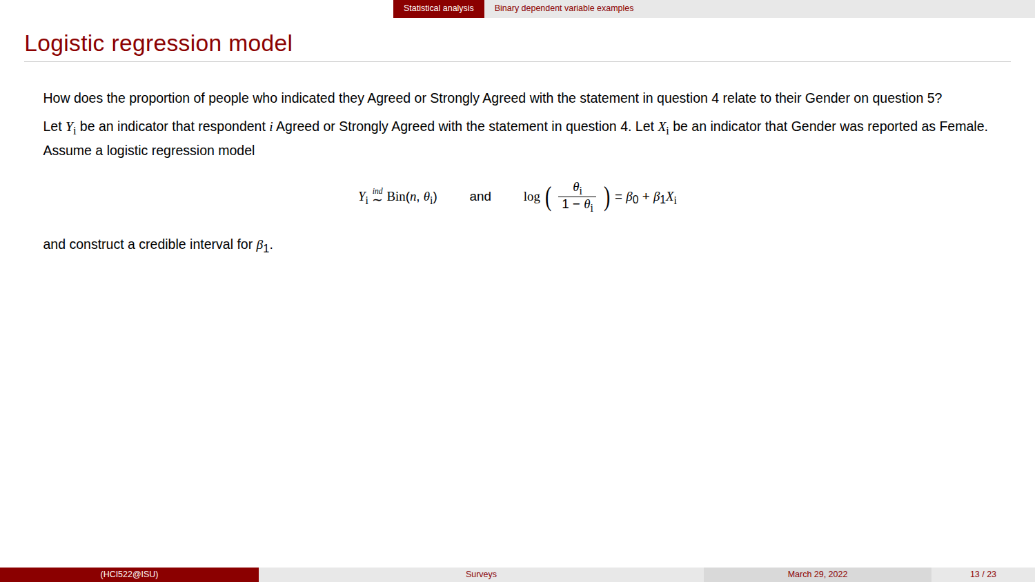Statistical analysis
Binary dependent variable examples
Logistic regression model
How does the proportion of people who indicated they Agreed or Strongly Agreed with the statement in question 4 relate to their Gender on question 5?
Let Yi be an indicator that respondent i Agreed or Strongly Agreed with the statement in question 4. Let Xi be an indicator that Gender was reported as Female. Assume a logistic regression model
Yi ind∼ Bin(n, θi) and log ( θi 1 − θi ) = β0 + β1Xi
and construct a credible interval for β1.
(HCI522@ISU)
Surveys
March 29, 2022
13 / 23